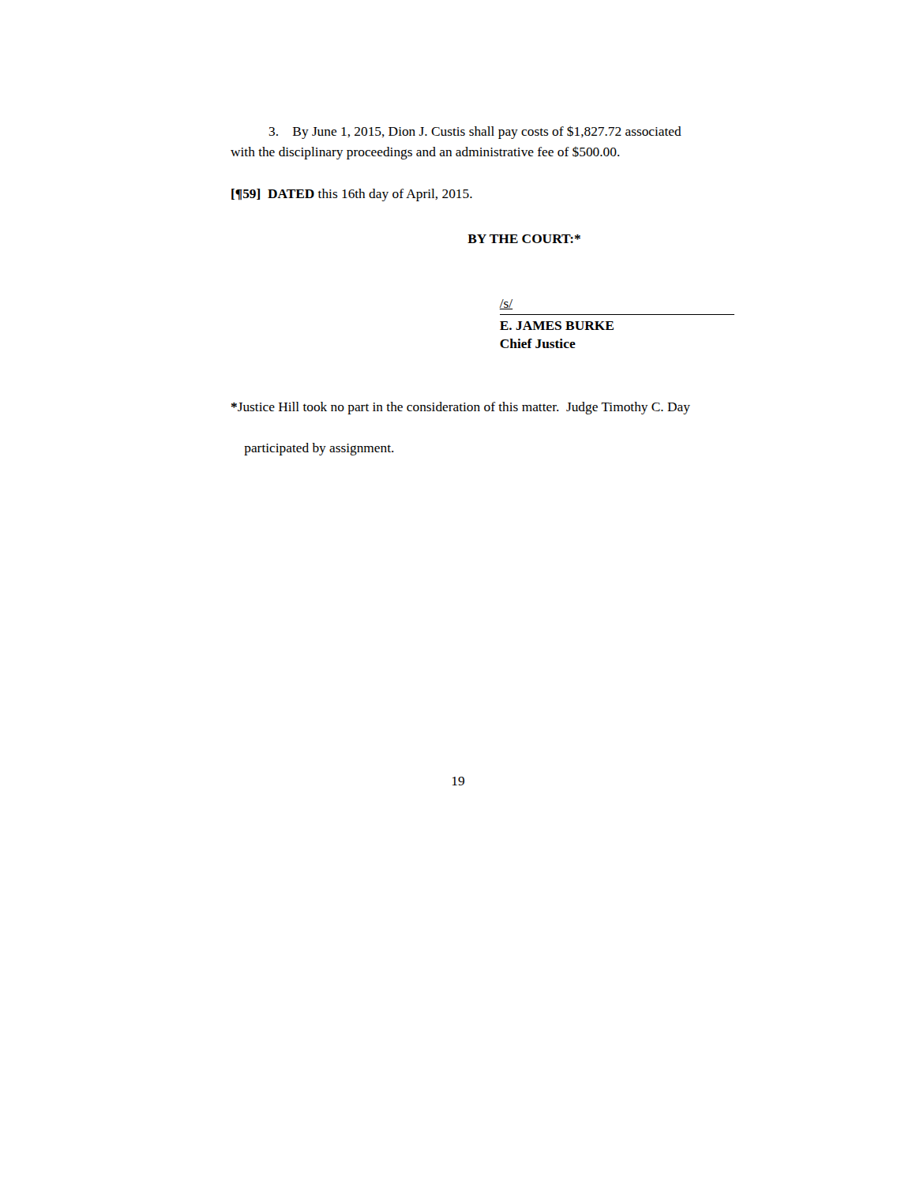3. By June 1, 2015, Dion J. Custis shall pay costs of $1,827.72 associated with the disciplinary proceedings and an administrative fee of $500.00.
[¶59] DATED this 16th day of April, 2015.
BY THE COURT:*
/s/
E. JAMES BURKE
Chief Justice
*Justice Hill took no part in the consideration of this matter. Judge Timothy C. Day
participated by assignment.
19